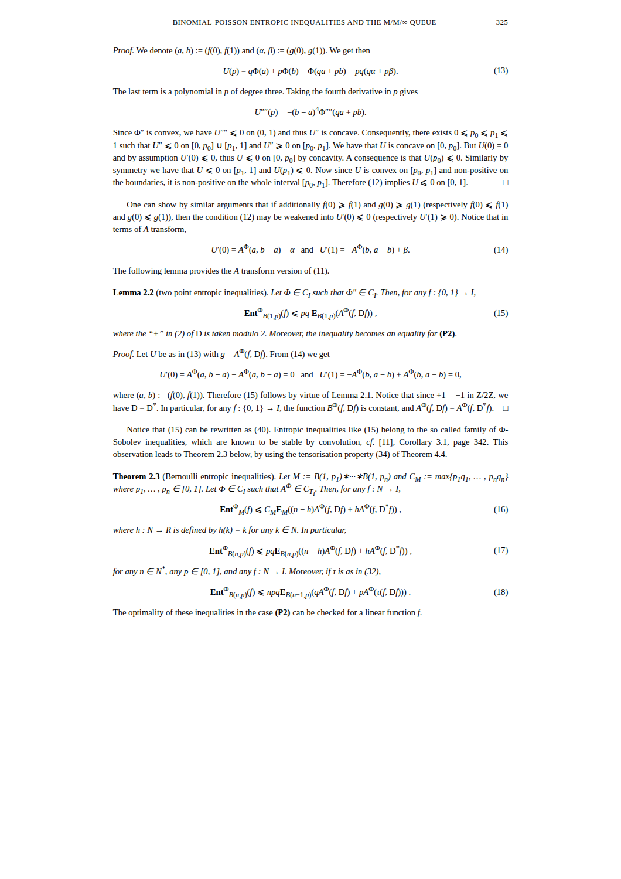BINOMIAL-POISSON ENTROPIC INEQUALITIES AND THE M/M/∞ QUEUE 325
Proof. We denote (a, b) := (f(0), f(1)) and (α, β) := (g(0), g(1)). We get then
U(p) = q Φ(a) + p Φ(b) − Φ(qa + pb) − pq(qα + pβ). (13)
The last term is a polynomial in p of degree three. Taking the fourth derivative in p gives
U″″(p) = −(b − a)4Φ″″(qa + pb).
Since Φ″ is convex, we have U″″ ⩽ 0 on (0, 1) and thus U″ is concave. Consequently, there exists 0 ⩽ p0 ⩽ p1 ⩽ 1 such that U″ ⩽ 0 on [0, p0] ∪ [p1, 1] and U″ ⩾ 0 on [p0, p1]. We have that U is concave on [0, p0]. But U(0) = 0 and by assumption U′(0) ⩽ 0, thus U ⩽ 0 on [0, p0] by concavity. A consequence is that U(p0) ⩽ 0. Similarly by symmetry we have that U ⩽ 0 on [p1, 1] and U(p1) ⩽ 0. Now since U is convex on [p0, p1] and non-positive on the boundaries, it is non-positive on the whole interval [p0, p1]. Therefore (12) implies U ⩽ 0 on [0, 1]. □
One can show by similar arguments that if additionally f(0) ⩾ f(1) and g(0) ⩾ g(1) (respectively f(0) ⩽ f(1) and g(0) ⩽ g(1)), then the condition (12) may be weakened into U′(0) ⩽ 0 (respectively U′(1) ⩾ 0). Notice that in terms of A transform,
U′(0) = AΦ(a, b − a) − α and U′(1) = −AΦ(b, a − b) + β. (14)
The following lemma provides the A transform version of (11).
Lemma 2.2 (two point entropic inequalities). Let Φ ∈ CI such that Φ″ ∈ CI. Then, for any f : {0, 1} → I,
EntΦB(1,p)(f) ⩽ pq EB(1,p)(AΦ(f, Df)) , (15)
where the “+” in (2) of D is taken modulo 2. Moreover, the inequality becomes an equality for (P2).
Proof. Let U be as in (13) with g = AΦ(f, Df). From (14) we get
U′(0) = AΦ(a, b − a) − AΦ(a, b − a) = 0 and U′(1) = −AΦ(b, a − b) + AΦ(b, a − b) = 0,
where (a, b) := (f(0), f(1)). Therefore (15) follows by virtue of Lemma 2.1. Notice that since +1 = −1 in Z/2Z, we have D = D*. In particular, for any f : {0, 1} → I, the function BΦ(f, Df) is constant, and AΦ(f, Df) = AΦ(f, D*f). □
Notice that (15) can be rewritten as (40). Entropic inequalities like (15) belong to the so called family of Φ-Sobolev inequalities, which are known to be stable by convolution, cf. [11], Corollary 3.1, page 342. This observation leads to Theorem 2.3 below, by using the tensorisation property (34) of Theorem 4.4.
Theorem 2.3 (Bernoulli entropic inequalities). Let M := B(1, p1)∗···∗B(1, pn) and CM := max{p1q1, … , pnqn} where p1, … , pn ∈ [0, 1]. Let Φ ∈ CI such that AΦ ∈ CTI. Then, for any f : N → I,
EntΦM(f) ⩽ CMEM((n − h)AΦ(f, Df) + hAΦ(f, D*f)) , (16)
where h : N → R is defined by h(k) = k for any k ∈ N. In particular,
EntΦB(n,p)(f) ⩽ pq EB(n,p)((n − h)AΦ(f, Df) + hAΦ(f, D*f)) , (17)
for any n ∈ N*, any p ∈ [0, 1], and any f : N → I. Moreover, if τ is as in (32),
EntΦB(n,p)(f) ⩽ npq EB(n−1,p)(qAΦ(f, Df) + pAΦ(τ(f, Df))) . (18)
The optimality of these inequalities in the case (P2) can be checked for a linear function f.